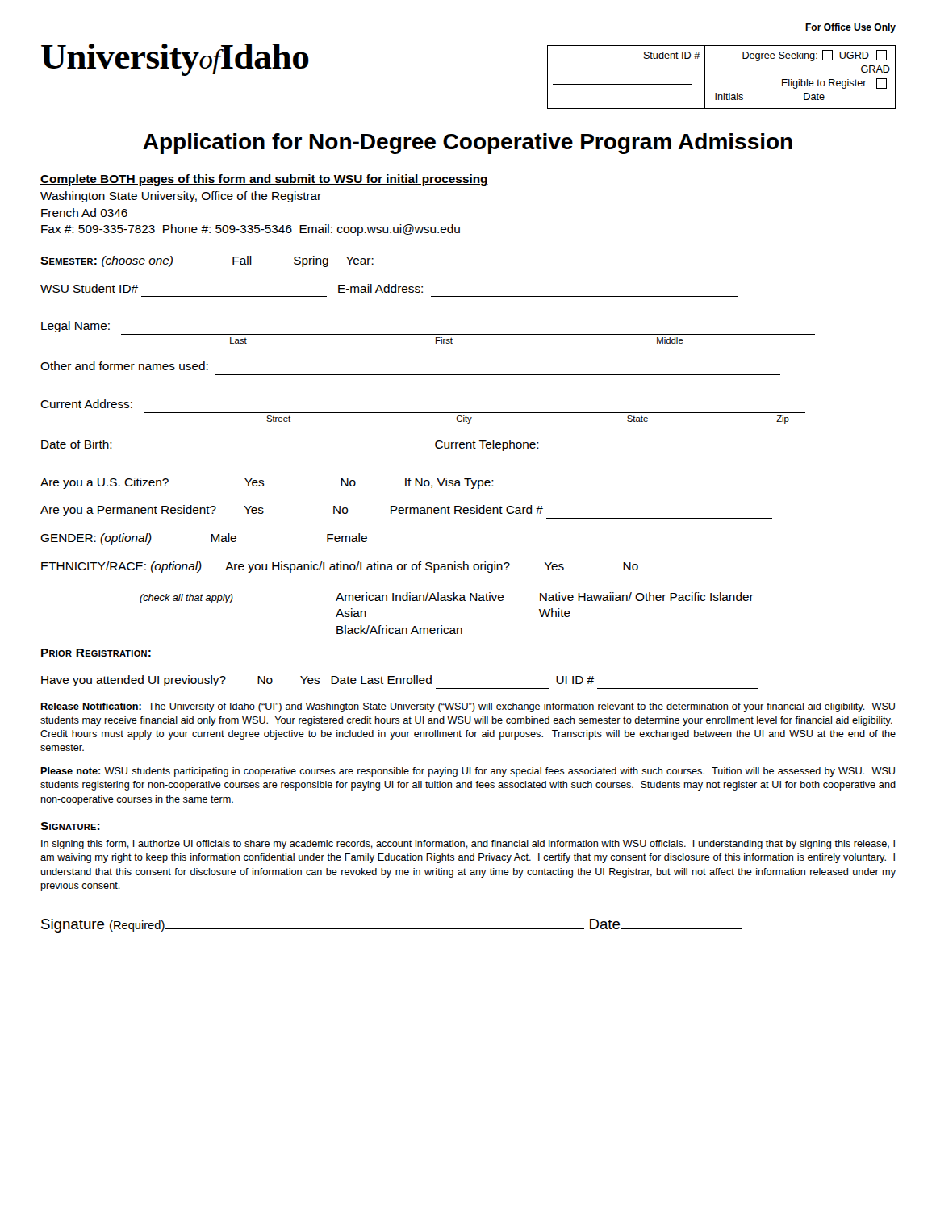University of Idaho
For Office Use Only
Student ID #
Degree Seeking: UGRD GRAD
Eligible to Register
Initials ________ Date ___________
Application for Non-Degree Cooperative Program Admission
Complete BOTH pages of this form and submit to WSU for initial processing
Washington State University, Office of the Registrar
French Ad 0346
Fax #: 509-335-7823 Phone #: 509-335-5346 Email: coop.wsu.ui@wsu.edu
Semester: (choose one) Fall Spring Year:
WSU Student ID# E-mail Address:
Legal Name:
Last First Middle
Other and former names used:
Current Address:
Street City State Zip
Date of Birth: Current Telephone:
Are you a U.S. Citizen? Yes No If No, Visa Type:
Are you a Permanent Resident? Yes No Permanent Resident Card #
GENDER: (optional) Male Female
ETHNICITY/RACE: (optional) Are you Hispanic/Latino/Latina or of Spanish origin? Yes No
| (check all that apply) | American Indian/Alaska Native Asian Black/African American | Native Hawaiian/ Other Pacific Islander White |
Prior Registration:
Have you attended UI previously? No Yes Date Last Enrolled UI ID #
Release Notification: The University of Idaho (“UI”) and Washington State University (“WSU”) will exchange information relevant to the determination of your financial aid eligibility. WSU students may receive financial aid only from WSU. Your registered credit hours at UI and WSU will be combined each semester to determine your enrollment level for financial aid eligibility. Credit hours must apply to your current degree objective to be included in your enrollment for aid purposes. Transcripts will be exchanged between the UI and WSU at the end of the semester.
Please note: WSU students participating in cooperative courses are responsible for paying UI for any special fees associated with such courses. Tuition will be assessed by WSU. WSU students registering for non-cooperative courses are responsible for paying UI for all tuition and fees associated with such courses. Students may not register at UI for both cooperative and non-cooperative courses in the same term.
Signature:
In signing this form, I authorize UI officials to share my academic records, account information, and financial aid information with WSU officials. I understanding that by signing this release, I am waiving my right to keep this information confidential under the Family Education Rights and Privacy Act. I certify that my consent for disclosure of this information is entirely voluntary. I understand that this consent for disclosure of information can be revoked by me in writing at any time by contacting the UI Registrar, but will not affect the information released under my previous consent.
Signature (Required) Date